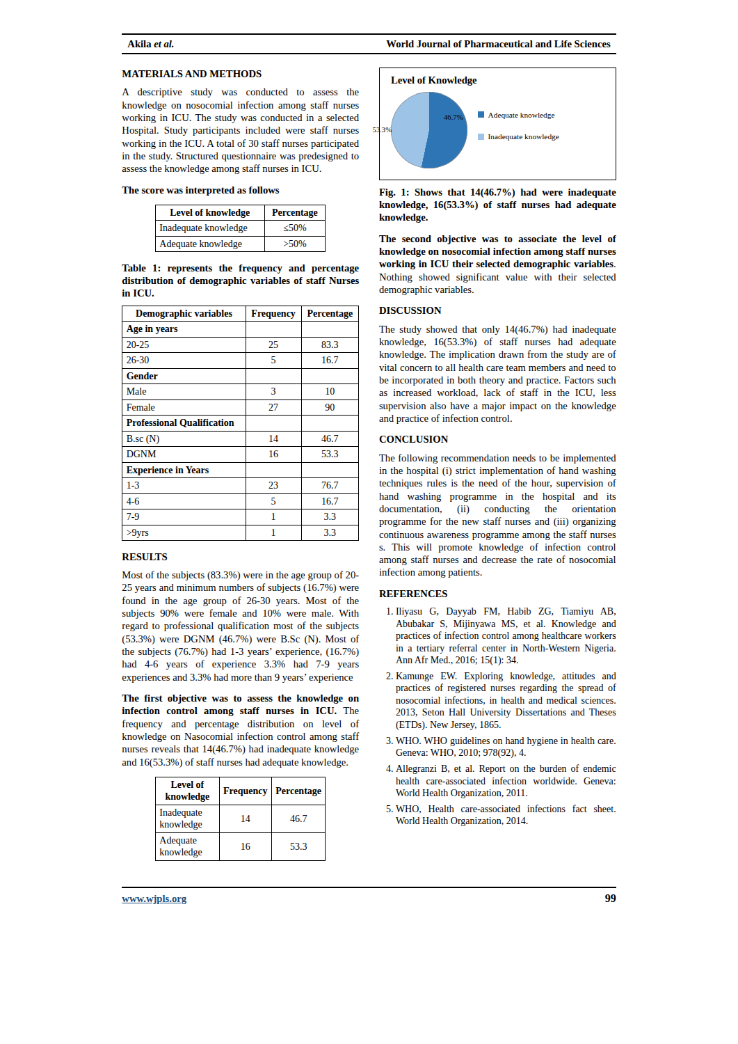Akila et al.
World Journal of Pharmaceutical and Life Sciences
Materials and Methods
A descriptive study was conducted to assess the knowledge on nosocomial infection among staff nurses working in ICU. The study was conducted in a selected Hospital. Study participants included were staff nurses working in the ICU. A total of 30 staff nurses participated in the study. Structured questionnaire was predesigned to assess the knowledge among staff nurses in ICU.
The score was interpreted as follows
| Level of knowledge | Percentage |
| --- | --- |
| Inadequate knowledge | ≤50% |
| Adequate knowledge | >50% |
Table 1: represents the frequency and percentage distribution of demographic variables of staff Nurses in ICU.
| Demographic variables | Frequency | Percentage |
| --- | --- | --- |
| Age in years | | |
| 20-25 | 25 | 83.3 |
| 26-30 | 5 | 16.7 |
| Gender | | |
| Male | 3 | 10 |
| Female | 27 | 90 |
| Professional Qualification | | |
| B.sc (N) | 14 | 46.7 |
| DGNM | 16 | 53.3 |
| Experience in Years | | |
| 1-3 | 23 | 76.7 |
| 4-6 | 5 | 16.7 |
| 7-9 | 1 | 3.3 |
| >9yrs | 1 | 3.3 |
Results
Most of the subjects (83.3%) were in the age group of 20-25 years and minimum numbers of subjects (16.7%) were found in the age group of 26-30 years. Most of the subjects 90% were female and 10% were male. With regard to professional qualification most of the subjects (53.3%) were DGNM (46.7%) were B.Sc (N). Most of the subjects (76.7%) had 1-3 years’ experience, (16.7%) had 4-6 years of experience 3.3% had 7-9 years experiences and 3.3% had more than 9 years’ experience
The first objective was to assess the knowledge on infection control among staff nurses in ICU. The frequency and percentage distribution on level of knowledge on Nasocomial infection control among staff nurses reveals that 14(46.7%) had inadequate knowledge and 16(53.3%) of staff nurses had adequate knowledge.
| Level of knowledge | Frequency | Percentage |
| --- | --- | --- |
| Inadequate knowledge | 14 | 46.7 |
| Adequate knowledge | 16 | 53.3 |
Level of Knowledge
53.3% 46.7%
Adequate knowledge
Inadequate knowledge
Fig. 1: Shows that 14(46.7%) had were inadequate knowledge, 16(53.3%) of staff nurses had adequate knowledge.
The second objective was to associate the level of knowledge on nosocomial infection among staff nurses working in ICU their selected demographic variables. Nothing showed significant value with their selected demographic variables.
Discussion
The study showed that only 14(46.7%) had inadequate knowledge, 16(53.3%) of staff nurses had adequate knowledge. The implication drawn from the study are of vital concern to all health care team members and need to be incorporated in both theory and practice. Factors such as increased workload, lack of staff in the ICU, less supervision also have a major impact on the knowledge and practice of infection control.
Conclusion
The following recommendation needs to be implemented in the hospital (i) strict implementation of hand washing techniques rules is the need of the hour, supervision of hand washing programme in the hospital and its documentation, (ii) conducting the orientation programme for the new staff nurses and (iii) organizing continuous awareness programme among the staff nurses s. This will promote knowledge of infection control among staff nurses and decrease the rate of nosocomial infection among patients.
References
Iliyasu G, Dayyab FM, Habib ZG, Tiamiyu AB, Abubakar S, Mijinyawa MS, et al. Knowledge and practices of infection control among healthcare workers in a tertiary referral center in North-Western Nigeria. Ann Afr Med., 2016; 15(1): 34.
Kamunge EW. Exploring knowledge, attitudes and practices of registered nurses regarding the spread of nosocomial infections, in health and medical sciences. 2013, Seton Hall University Dissertations and Theses (ETDs). New Jersey, 1865.
WHO. WHO guidelines on hand hygiene in health care. Geneva: WHO, 2010; 978(92), 4.
Allegranzi B, et al. Report on the burden of endemic health care-associated infection worldwide. Geneva: World Health Organization, 2011.
WHO, Health care-associated infections fact sheet. World Health Organization, 2014.
www.wjpls.org
99